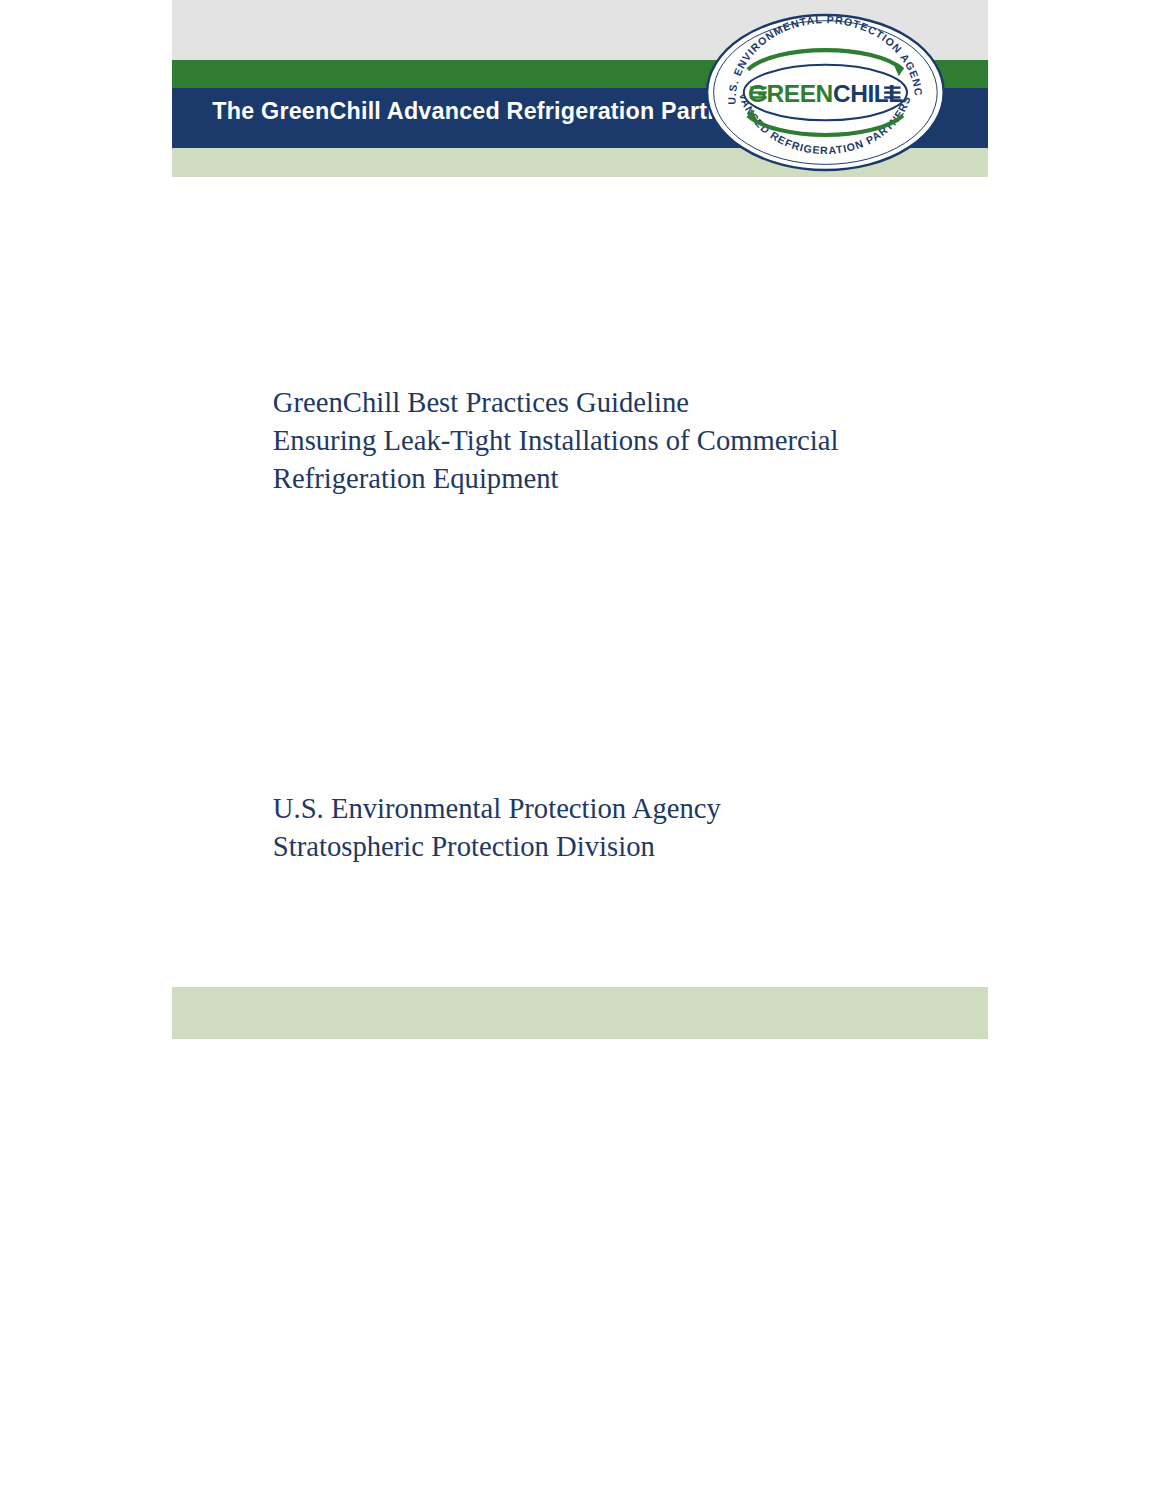The GreenChill Advanced Refrigeration Partnership
U.S. ENVIRONMENTAL PROTECTION AGENCY ADVANCED REFRIGERATION PARTNERSHIP GREENCHILL
GreenChill Best Practices Guideline
Ensuring Leak-Tight Installations of Commercial
Refrigeration Equipment
U.S. Environmental Protection Agency
Stratospheric Protection Division